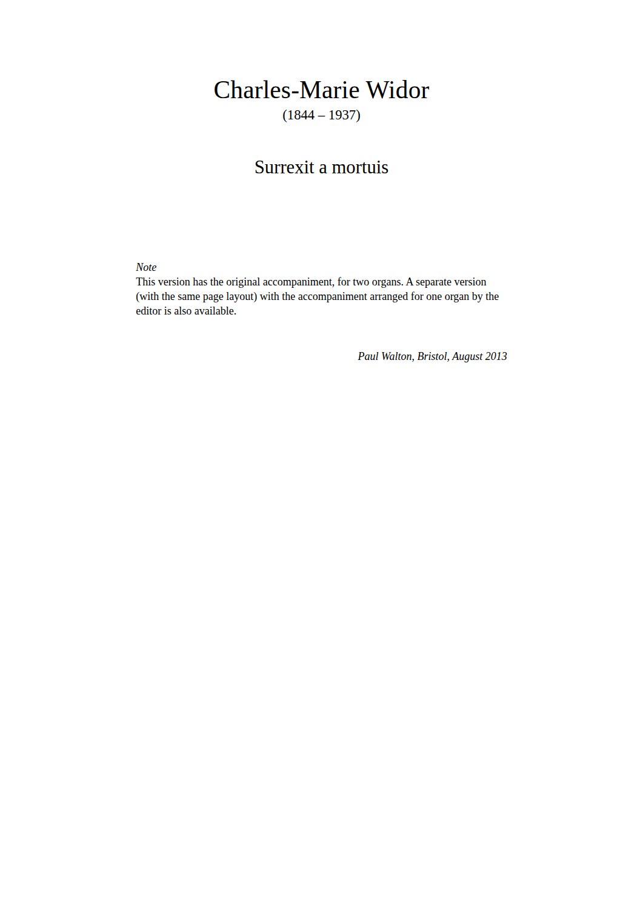Charles-Marie Widor
(1844 – 1937)
Surrexit a mortuis
Note
This version has the original accompaniment, for two organs. A separate version (with the same page layout) with the accompaniment arranged for one organ by the editor is also available.
Paul Walton, Bristol, August 2013